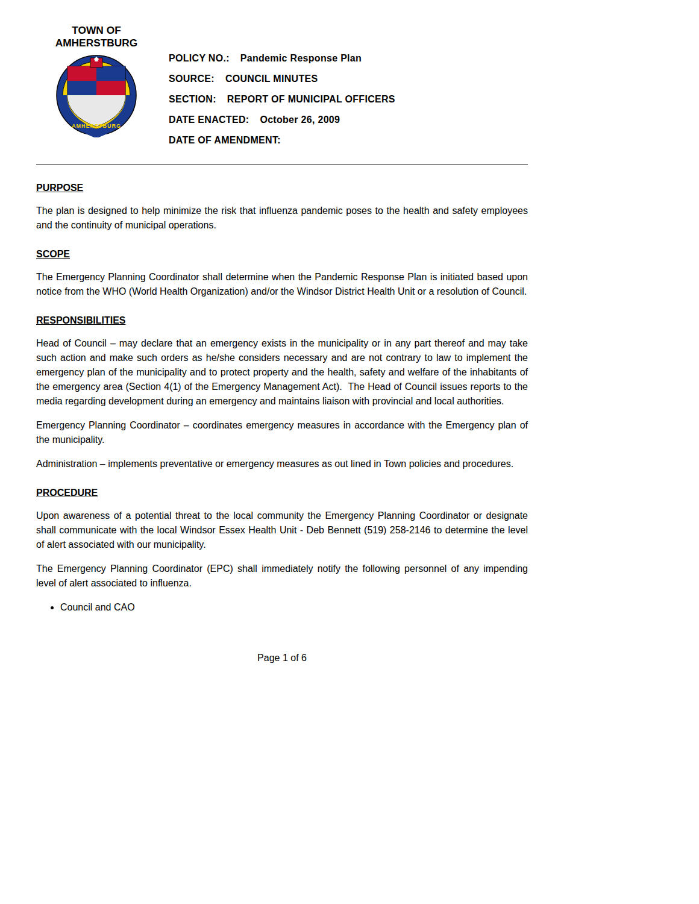TOWN OF
AMHERSTBURG
AMHERSTBURG
POLICY NO.: Pandemic Response Plan
SOURCE: COUNCIL MINUTES
SECTION: REPORT OF MUNICIPAL OFFICERS
DATE ENACTED: October 26, 2009
DATE OF AMENDMENT:
PURPOSE
The plan is designed to help minimize the risk that influenza pandemic poses to the health and safety employees and the continuity of municipal operations.
SCOPE
The Emergency Planning Coordinator shall determine when the Pandemic Response Plan is initiated based upon notice from the WHO (World Health Organization) and/or the Windsor District Health Unit or a resolution of Council.
RESPONSIBILITIES
Head of Council – may declare that an emergency exists in the municipality or in any part thereof and may take such action and make such orders as he/she considers necessary and are not contrary to law to implement the emergency plan of the municipality and to protect property and the health, safety and welfare of the inhabitants of the emergency area (Section 4(1) of the Emergency Management Act). The Head of Council issues reports to the media regarding development during an emergency and maintains liaison with provincial and local authorities.
Emergency Planning Coordinator – coordinates emergency measures in accordance with the Emergency plan of the municipality.
Administration – implements preventative or emergency measures as out lined in Town policies and procedures.
PROCEDURE
Upon awareness of a potential threat to the local community the Emergency Planning Coordinator or designate shall communicate with the local Windsor Essex Health Unit - Deb Bennett (519) 258-2146 to determine the level of alert associated with our municipality.
The Emergency Planning Coordinator (EPC) shall immediately notify the following personnel of any impending level of alert associated to influenza.
Council and CAO
Page 1 of 6